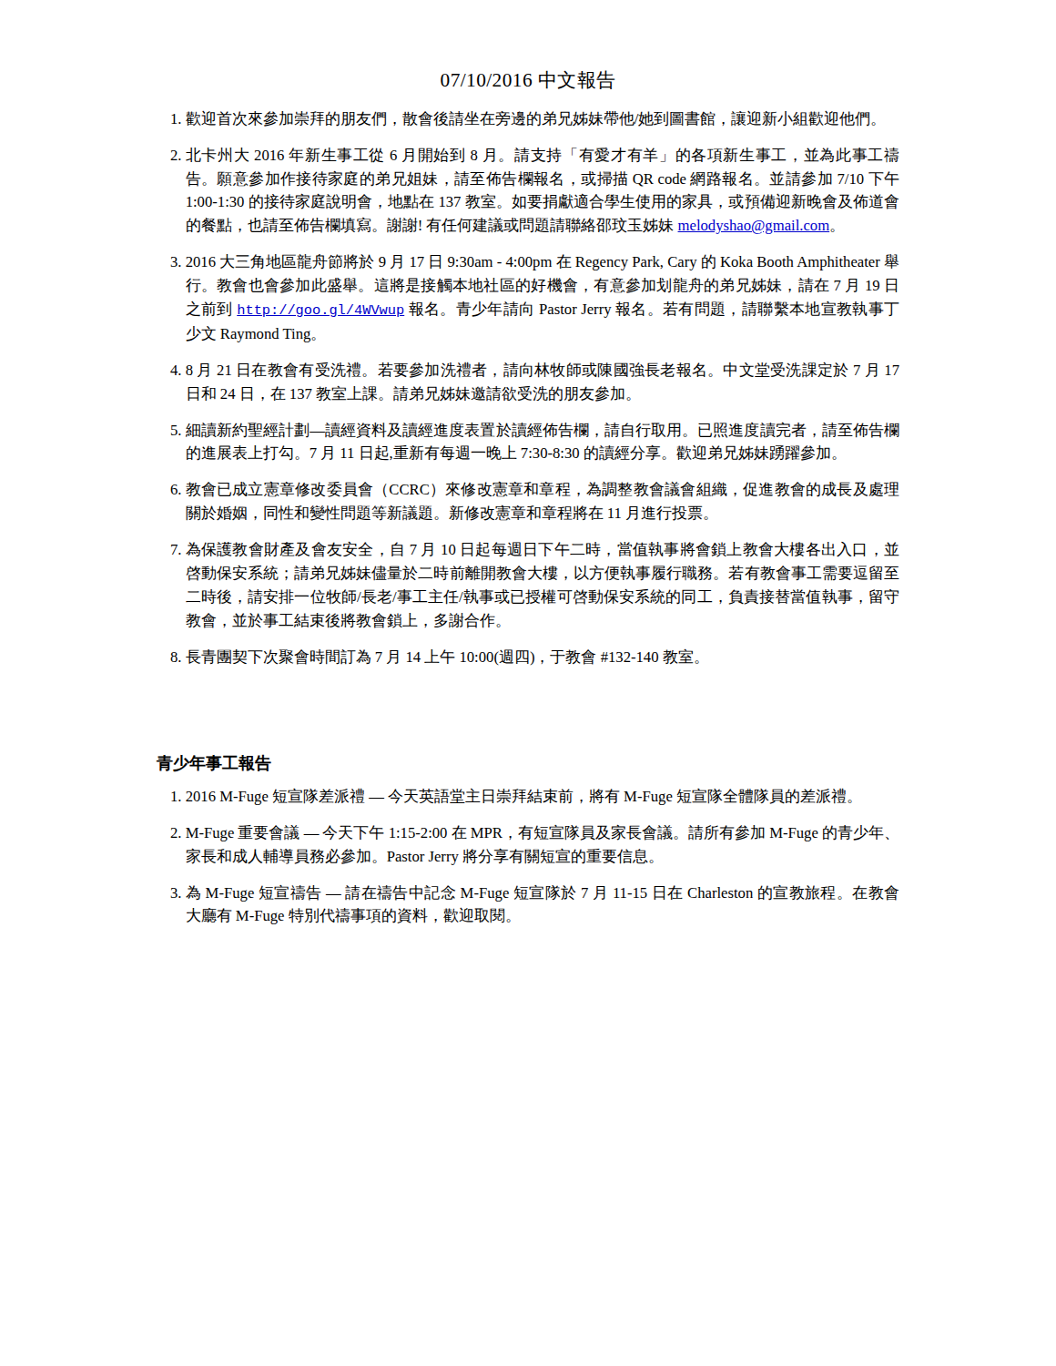07/10/2016 中文報告
歡迎首次來參加崇拜的朋友們，散會後請坐在旁邊的弟兄姊妹帶他/她到圖書館，讓迎新小組歡迎他們。
北卡州大 2016 年新生事工從 6 月開始到 8 月。請支持「有愛才有羊」的各項新生事工，並為此事工禱告。願意參加作接待家庭的弟兄姐妹，請至佈告欄報名，或掃描 QR code 網路報名。並請參加 7/10 下午 1:00-1:30 的接待家庭說明會，地點在 137 教室。如要捐獻適合學生使用的家具，或預備迎新晚會及佈道會的餐點，也請至佈告欄填寫。謝謝! 有任何建議或問題請聯絡邵玟玉姊妹 melodyshao@gmail.com。
2016 大三角地區龍舟節將於 9 月 17 日 9:30am - 4:00pm 在 Regency Park, Cary 的 Koka Booth Amphitheater 舉行。教會也會參加此盛舉。這將是接觸本地社區的好機會，有意參加划龍舟的弟兄姊妹，請在 7 月 19 日之前到 http://goo.gl/4WVwup 報名。青少年請向 Pastor Jerry 報名。若有問題，請聯繫本地宣教執事丁少文 Raymond Ting。
8 月 21 日在教會有受洗禮。若要參加洗禮者，請向林牧師或陳國強長老報名。中文堂受洗課定於 7 月 17 日和 24 日，在 137 教室上課。請弟兄姊妹邀請欲受洗的朋友參加。
細讀新約聖經計劃—讀經資料及讀經進度表置於讀經佈告欄，請自行取用。已照進度讀完者，請至佈告欄的進展表上打勾。7 月 11 日起,重新有每週一晚上 7:30-8:30 的讀經分享。歡迎弟兄姊妹踴躍參加。
教會已成立憲章修改委員會（CCRC）來修改憲章和章程，為調整教會議會組織，促進教會的成長及處理關於婚姻，同性和變性問題等新議題。新修改憲章和章程將在 11 月進行投票。
為保護教會財產及會友安全，自 7 月 10 日起每週日下午二時，當值執事將會鎖上教會大樓各出入口，並啓動保安系統；請弟兄姊妹儘量於二時前離開教會大樓，以方便執事履行職務。若有教會事工需要逗留至二時後，請安排一位牧師/長老/事工主任/執事或已授權可啓動保安系統的同工，負責接替當值執事，留守教會，並於事工結束後將教會鎖上，多謝合作。
長青團契下次聚會時間訂為 7 月 14 上午 10:00(週四)，于教會 #132-140 教室。
青少年事工報告
2016 M-Fuge 短宣隊差派禮 — 今天英語堂主日崇拜結束前，將有 M-Fuge 短宣隊全體隊員的差派禮。
M-Fuge 重要會議 — 今天下午 1:15-2:00 在 MPR，有短宣隊員及家長會議。請所有參加 M-Fuge 的青少年、家長和成人輔導員務必參加。Pastor Jerry 將分享有關短宣的重要信息。
為 M-Fuge 短宣禱告 — 請在禱告中記念 M-Fuge 短宣隊於 7 月 11-15 日在 Charleston 的宣教旅程。在教會大廳有 M-Fuge 特別代禱事項的資料，歡迎取閱。